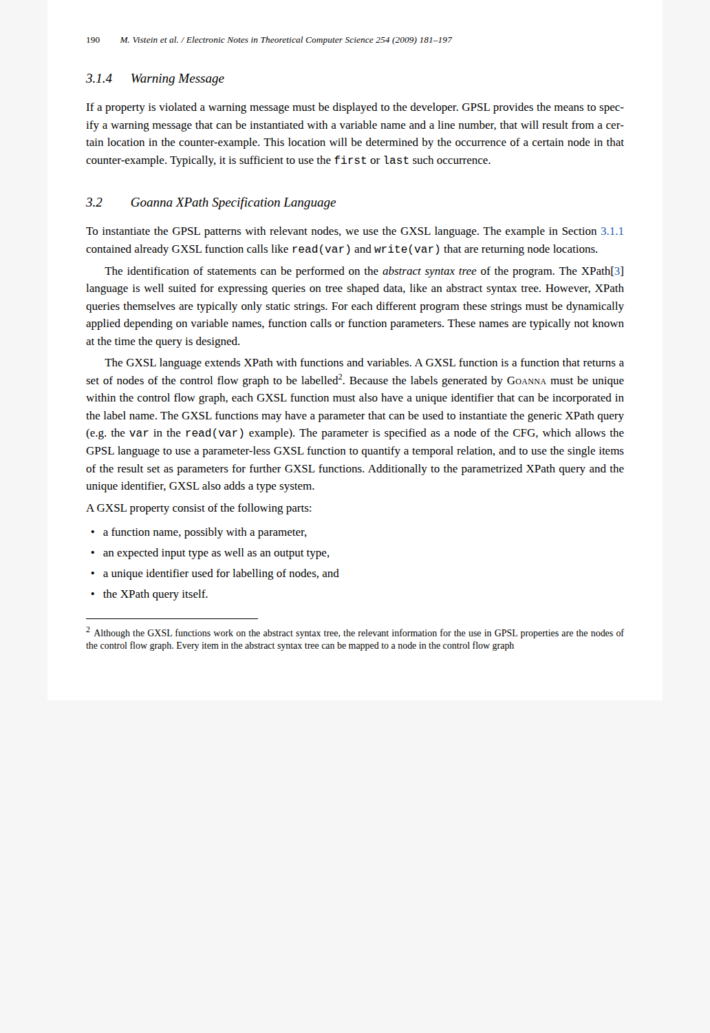190 M. Vistein et al. / Electronic Notes in Theoretical Computer Science 254 (2009) 181–197
3.1.4 Warning Message
If a property is violated a warning message must be displayed to the developer. GPSL provides the means to specify a warning message that can be instantiated with a variable name and a line number, that will result from a certain location in the counter-example. This location will be determined by the occurrence of a certain node in that counter-example. Typically, it is sufficient to use the first or last such occurrence.
3.2 Goanna XPath Specification Language
To instantiate the GPSL patterns with relevant nodes, we use the GXSL language. The example in Section 3.1.1 contained already GXSL function calls like read(var) and write(var) that are returning node locations.
The identification of statements can be performed on the abstract syntax tree of the program. The XPath[3] language is well suited for expressing queries on tree shaped data, like an abstract syntax tree. However, XPath queries themselves are typically only static strings. For each different program these strings must be dynamically applied depending on variable names, function calls or function parameters. These names are typically not known at the time the query is designed.
The GXSL language extends XPath with functions and variables. A GXSL function is a function that returns a set of nodes of the control flow graph to be labelled2. Because the labels generated by Goanna must be unique within the control flow graph, each GXSL function must also have a unique identifier that can be incorporated in the label name. The GXSL functions may have a parameter that can be used to instantiate the generic XPath query (e.g. the var in the read(var) example). The parameter is specified as a node of the CFG, which allows the GPSL language to use a parameter-less GXSL function to quantify a temporal relation, and to use the single items of the result set as parameters for further GXSL functions. Additionally to the parametrized XPath query and the unique identifier, GXSL also adds a type system.
A GXSL property consist of the following parts:
a function name, possibly with a parameter,
an expected input type as well as an output type,
a unique identifier used for labelling of nodes, and
the XPath query itself.
2 Although the GXSL functions work on the abstract syntax tree, the relevant information for the use in GPSL properties are the nodes of the control flow graph. Every item in the abstract syntax tree can be mapped to a node in the control flow graph